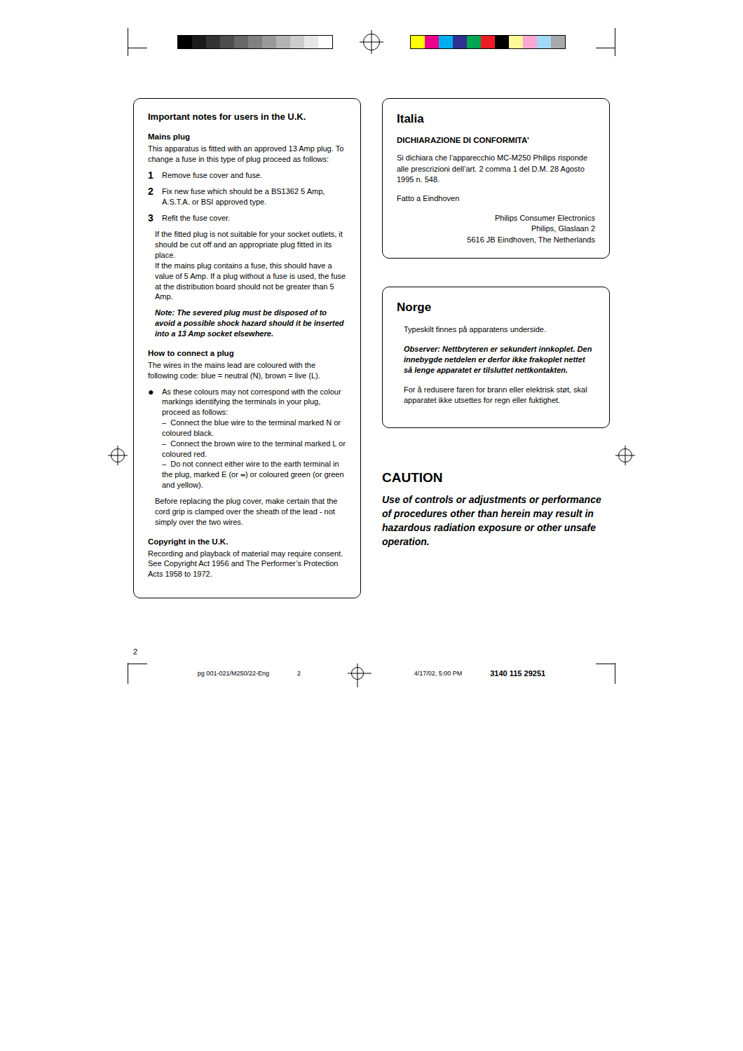Important notes for users in the U.K.
Mains plug
This apparatus is fitted with an approved 13 Amp plug. To change a fuse in this type of plug proceed as follows:
1
Remove fuse cover and fuse.
2
Fix new fuse which should be a BS1362 5 Amp, A.S.T.A. or BSI approved type.
3
Refit the fuse cover.
If the fitted plug is not suitable for your socket outlets, it should be cut off and an appropriate plug fitted in its place.
If the mains plug contains a fuse, this should have a value of 5 Amp. If a plug without a fuse is used, the fuse at the distribution board should not be greater than 5 Amp.
Note: The severed plug must be disposed of to avoid a possible shock hazard should it be inserted into a 13 Amp socket elsewhere.
How to connect a plug
The wires in the mains lead are coloured with the following code: blue = neutral (N), brown = live (L).
●
As these colours may not correspond with the colour markings identifying the terminals in your plug, proceed as follows:
– Connect the blue wire to the terminal marked N or coloured black.
– Connect the brown wire to the terminal marked L or coloured red.
– Do not connect either wire to the earth terminal in the plug, marked E (or ⏕) or coloured green (or green and yellow).
Before replacing the plug cover, make certain that the cord grip is clamped over the sheath of the lead - not simply over the two wires.
Copyright in the U.K.
Recording and playback of material may require consent. See Copyright Act 1956 and The Performer’s Protection Acts 1958 to 1972.
Italia
DICHIARAZIONE DI CONFORMITA’
Si dichiara che l’apparecchio MC-M250 Philips risponde alle prescrizioni dell’art. 2 comma 1 del D.M. 28 Agosto 1995 n. 548.
Fatto a Eindhoven
Philips Consumer Electronics
Philips, Glaslaan 2
5616 JB Eindhoven, The Netherlands
Norge
Typeskilt finnes på apparatens underside.
Observer: Nettbryteren er sekundert innkoplet. Den innebygde netdelen er derfor ikke frakoplet nettet så lenge apparatet er tilsluttet nettkontakten.
For å redusere faren for brann eller elektrisk støt, skal apparatet ikke utsettes for regn eller fuktighet.
CAUTION
Use of controls or adjustments or performance of procedures other than herein may result in hazardous radiation exposure or other unsafe operation.
2
pg 001-021/M250/22-Eng 2
4/17/02, 5:00 PM 3140 115 29251